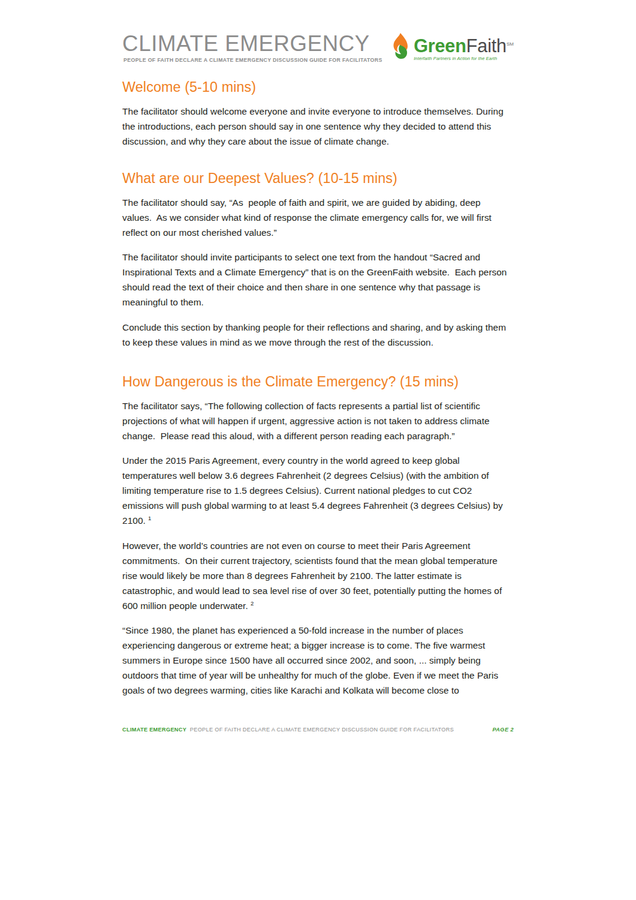Climate Emergency
People of Faith Declare a Climate Emergency Discussion Guide for Facilitators
Green Faith SM
Interfaith Partners in Action for the Earth
Welcome (5-10 mins)
The facilitator should welcome everyone and invite everyone to introduce themselves. During the introductions, each person should say in one sentence why they decided to attend this discussion, and why they care about the issue of climate change.
What are our Deepest Values? (10-15 mins)
The facilitator should say, “As people of faith and spirit, we are guided by abiding, deep values. As we consider what kind of response the climate emergency calls for, we will first reflect on our most cherished values.”
The facilitator should invite participants to select one text from the handout “Sacred and Inspirational Texts and a Climate Emergency” that is on the GreenFaith website. Each person should read the text of their choice and then share in one sentence why that passage is meaningful to them.
Conclude this section by thanking people for their reflections and sharing, and by asking them to keep these values in mind as we move through the rest of the discussion.
How Dangerous is the Climate Emergency? (15 mins)
The facilitator says, “The following collection of facts represents a partial list of scientific projections of what will happen if urgent, aggressive action is not taken to address climate change. Please read this aloud, with a different person reading each paragraph.”
Under the 2015 Paris Agreement, every country in the world agreed to keep global temperatures well below 3.6 degrees Fahrenheit (2 degrees Celsius) (with the ambition of limiting temperature rise to 1.5 degrees Celsius). Current national pledges to cut CO2 emissions will push global warming to at least 5.4 degrees Fahrenheit (3 degrees Celsius) by 2100. 1
However, the world’s countries are not even on course to meet their Paris Agreement commitments. On their current trajectory, scientists found that the mean global temperature rise would likely be more than 8 degrees Fahrenheit by 2100. The latter estimate is catastrophic, and would lead to sea level rise of over 30 feet, potentially putting the homes of 600 million people underwater. 2
“Since 1980, the planet has experienced a 50-fold increase in the number of places experiencing dangerous or extreme heat; a bigger increase is to come. The five warmest summers in Europe since 1500 have all occurred since 2002, and soon, ... simply being outdoors that time of year will be unhealthy for much of the globe. Even if we meet the Paris goals of two degrees warming, cities like Karachi and Kolkata will become close to
Climate Emergency People of Faith Declare a Climate Emergency Discussion Guide for Facilitators
Page 2